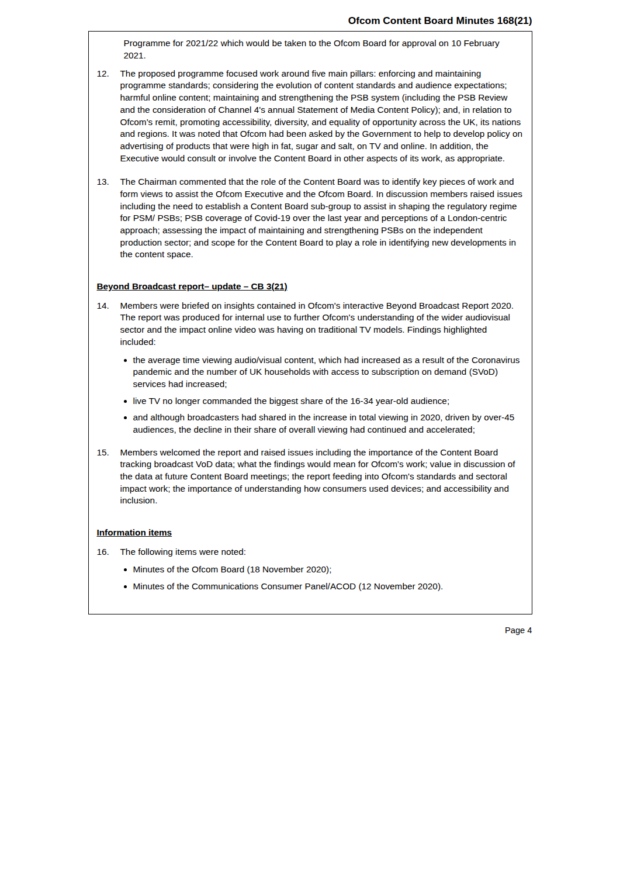Ofcom Content Board Minutes 168(21)
Programme for 2021/22 which would be taken to the Ofcom Board for approval on 10 February 2021.
| 12. | The proposed programme focused work around five main pillars: enforcing and maintaining programme standards; considering the evolution of content standards and audience expectations; harmful online content; maintaining and strengthening the PSB system (including the PSB Review and the consideration of Channel 4's annual Statement of Media Content Policy); and, in relation to Ofcom's remit, promoting accessibility, diversity, and equality of opportunity across the UK, its nations and regions. It was noted that Ofcom had been asked by the Government to help to develop policy on advertising of products that were high in fat, sugar and salt, on TV and online. In addition, the Executive would consult or involve the Content Board in other aspects of its work, as appropriate. |
| 13. | The Chairman commented that the role of the Content Board was to identify key pieces of work and form views to assist the Ofcom Executive and the Ofcom Board. In discussion members raised issues including the need to establish a Content Board sub-group to assist in shaping the regulatory regime for PSM/ PSBs; PSB coverage of Covid-19 over the last year and perceptions of a London-centric approach; assessing the impact of maintaining and strengthening PSBs on the independent production sector; and scope for the Content Board to play a role in identifying new developments in the content space. |
Beyond Broadcast report– update – CB 3(21)
| 14. | Members were briefed on insights contained in Ofcom's interactive Beyond Broadcast Report 2020. The report was produced for internal use to further Ofcom's understanding of the wider audiovisual sector and the impact online video was having on traditional TV models. Findings highlighted included: the average time viewing audio/visual content, which had increased as a result of the Coronavirus pandemic and the number of UK households with access to subscription on demand (SVoD) services had increased; live TV no longer commanded the biggest share of the 16-34 year-old audience; and although broadcasters had shared in the increase in total viewing in 2020, driven by over-45 audiences, the decline in their share of overall viewing had continued and accelerated; |
| 15. | Members welcomed the report and raised issues including the importance of the Content Board tracking broadcast VoD data; what the findings would mean for Ofcom's work; value in discussion of the data at future Content Board meetings; the report feeding into Ofcom's standards and sectoral impact work; the importance of understanding how consumers used devices; and accessibility and inclusion. |
Information items
| 16. | The following items were noted: Minutes of the Ofcom Board (18 November 2020); Minutes of the Communications Consumer Panel/ACOD (12 November 2020). |
Page 4